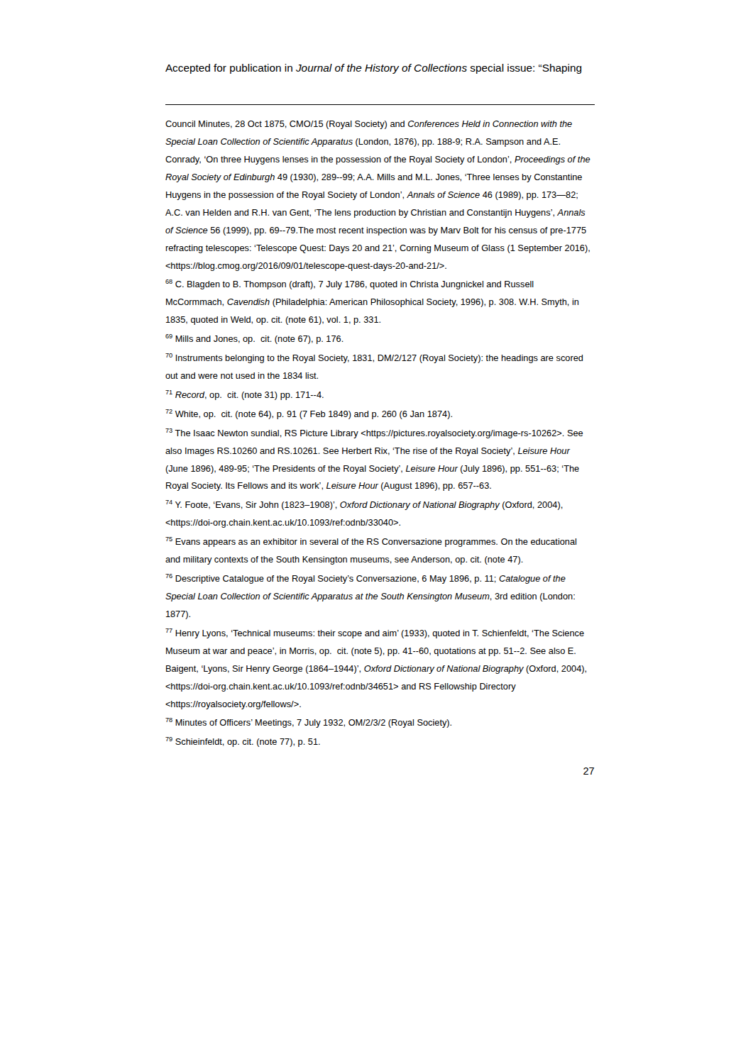Accepted for publication in Journal of the History of Collections special issue: “Shaping
Council Minutes, 28 Oct 1875, CMO/15 (Royal Society) and Conferences Held in Connection with the Special Loan Collection of Scientific Apparatus (London, 1876), pp. 188-9; R.A. Sampson and A.E. Conrady, ‘On three Huygens lenses in the possession of the Royal Society of London’, Proceedings of the Royal Society of Edinburgh 49 (1930), 289--99; A.A. Mills and M.L. Jones, ‘Three lenses by Constantine Huygens in the possession of the Royal Society of London’, Annals of Science 46 (1989), pp. 173—82; A.C. van Helden and R.H. van Gent, ‘The lens production by Christian and Constantijn Huygens’, Annals of Science 56 (1999), pp. 69--79.The most recent inspection was by Marv Bolt for his census of pre-1775 refracting telescopes: ‘Telescope Quest: Days 20 and 21’, Corning Museum of Glass (1 September 2016), <https://blog.cmog.org/2016/09/01/telescope-quest-days-20-and-21/>.
68 C. Blagden to B. Thompson (draft), 7 July 1786, quoted in Christa Jungnickel and Russell McCormmach, Cavendish (Philadelphia: American Philosophical Society, 1996), p. 308. W.H. Smyth, in 1835, quoted in Weld, op. cit. (note 61), vol. 1, p. 331.
69 Mills and Jones, op. cit. (note 67), p. 176.
70 Instruments belonging to the Royal Society, 1831, DM/2/127 (Royal Society): the headings are scored out and were not used in the 1834 list.
71 Record, op. cit. (note 31) pp. 171--4.
72 White, op. cit. (note 64), p. 91 (7 Feb 1849) and p. 260 (6 Jan 1874).
73 The Isaac Newton sundial, RS Picture Library <https://pictures.royalsociety.org/image-rs-10262>. See also Images RS.10260 and RS.10261. See Herbert Rix, ‘The rise of the Royal Society’, Leisure Hour (June 1896), 489-95; ‘The Presidents of the Royal Society’, Leisure Hour (July 1896), pp. 551--63; ‘The Royal Society. Its Fellows and its work’, Leisure Hour (August 1896), pp. 657--63.
74 Y. Foote, ‘Evans, Sir John (1823–1908)’, Oxford Dictionary of National Biography (Oxford, 2004), <https://doi-org.chain.kent.ac.uk/10.1093/ref:odnb/33040>.
75 Evans appears as an exhibitor in several of the RS Conversazione programmes. On the educational and military contexts of the South Kensington museums, see Anderson, op. cit. (note 47).
76 Descriptive Catalogue of the Royal Society’s Conversazione, 6 May 1896, p. 11; Catalogue of the Special Loan Collection of Scientific Apparatus at the South Kensington Museum, 3rd edition (London: 1877).
77 Henry Lyons, ‘Technical museums: their scope and aim’ (1933), quoted in T. Schienfeldt, ‘The Science Museum at war and peace’, in Morris, op. cit. (note 5), pp. 41--60, quotations at pp. 51--2. See also E. Baigent, ‘Lyons, Sir Henry George (1864–1944)’, Oxford Dictionary of National Biography (Oxford, 2004), <https://doi-org.chain.kent.ac.uk/10.1093/ref:odnb/34651> and RS Fellowship Directory <https://royalsociety.org/fellows/>.
78 Minutes of Officers’ Meetings, 7 July 1932, OM/2/3/2 (Royal Society).
79 Schieinfeldt, op. cit. (note 77), p. 51.
27